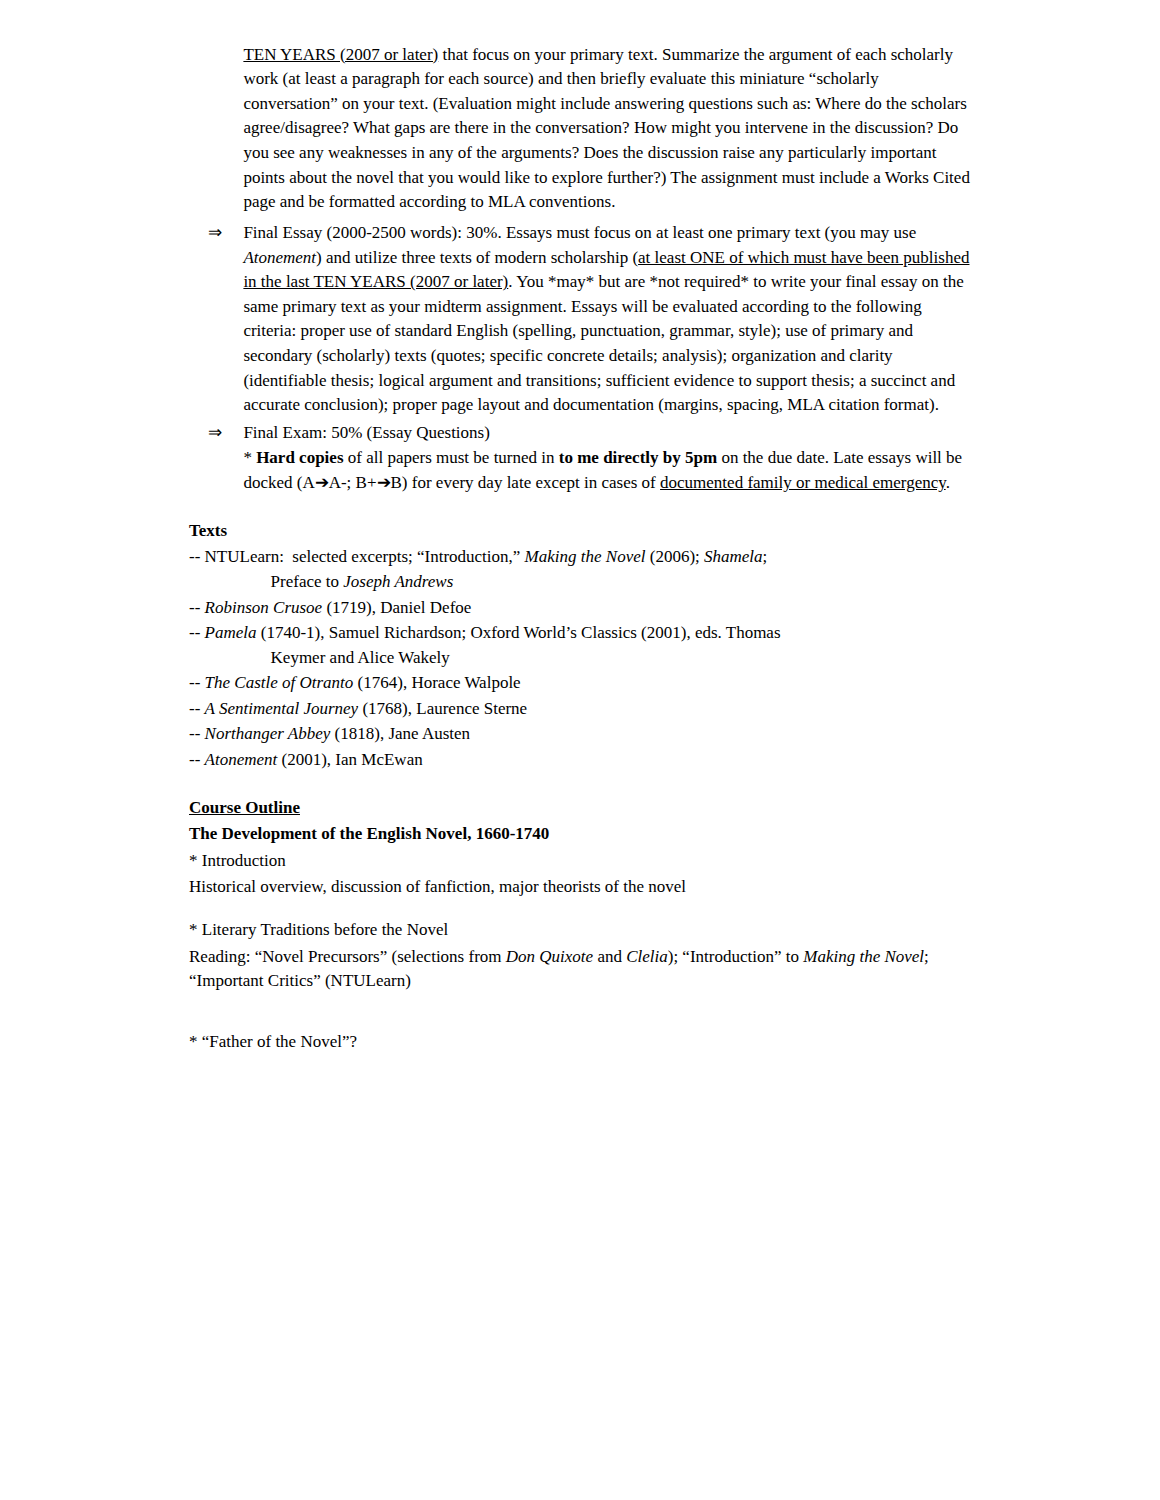TEN YEARS (2007 or later) that focus on your primary text. Summarize the argument of each scholarly work (at least a paragraph for each source) and then briefly evaluate this miniature “scholarly conversation” on your text. (Evaluation might include answering questions such as: Where do the scholars agree/disagree? What gaps are there in the conversation? How might you intervene in the discussion? Do you see any weaknesses in any of the arguments? Does the discussion raise any particularly important points about the novel that you would like to explore further?) The assignment must include a Works Cited page and be formatted according to MLA conventions.
Final Essay (2000-2500 words): 30%. Essays must focus on at least one primary text (you may use Atonement) and utilize three texts of modern scholarship (at least ONE of which must have been published in the last TEN YEARS (2007 or later). You *may* but are *not required* to write your final essay on the same primary text as your midterm assignment. Essays will be evaluated according to the following criteria: proper use of standard English (spelling, punctuation, grammar, style); use of primary and secondary (scholarly) texts (quotes; specific concrete details; analysis); organization and clarity (identifiable thesis; logical argument and transitions; sufficient evidence to support thesis; a succinct and accurate conclusion); proper page layout and documentation (margins, spacing, MLA citation format).
Final Exam: 50% (Essay Questions)
* Hard copies of all papers must be turned in to me directly by 5pm on the due date. Late essays will be docked (A➔A-; B+➔B) for every day late except in cases of documented family or medical emergency.
Texts
-- NTULearn: selected excerpts; “Introduction,” Making the Novel (2006); Shamela;Preface to Joseph Andrews
-- Robinson Crusoe (1719), Daniel Defoe
-- Pamela (1740-1), Samuel Richardson; Oxford World’s Classics (2001), eds. ThomasKeymer and Alice Wakely
-- The Castle of Otranto (1764), Horace Walpole
-- A Sentimental Journey (1768), Laurence Sterne
-- Northanger Abbey (1818), Jane Austen
-- Atonement (2001), Ian McEwan
Course Outline
The Development of the English Novel, 1660-1740
* Introduction
Historical overview, discussion of fanfiction, major theorists of the novel
* Literary Traditions before the Novel
Reading: “Novel Precursors” (selections from Don Quixote and Clelia); “Introduction” to Making the Novel; “Important Critics” (NTULearn)
* “Father of the Novel”?